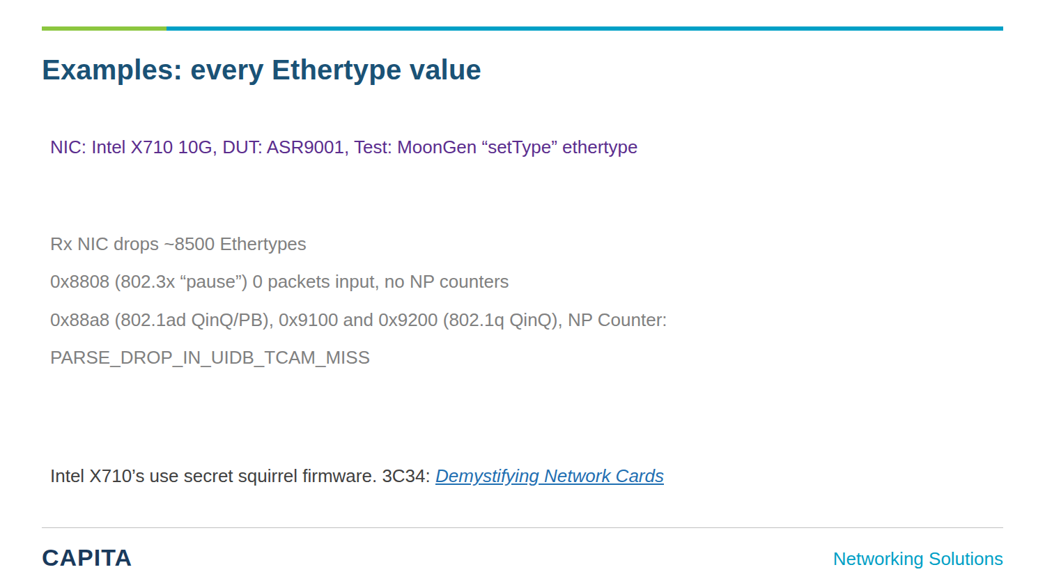Examples: every Ethertype value
NIC: Intel X710 10G, DUT: ASR9001, Test: MoonGen “setType” ethertype
Rx NIC drops ~8500 Ethertypes
0x8808 (802.3x “pause”) 0 packets input, no NP counters
0x88a8 (802.1ad QinQ/PB), 0x9100 and 0x9200 (802.1q QinQ), NP Counter:
PARSE_DROP_IN_UIDB_TCAM_MISS
Intel X710’s use secret squirrel firmware. 3C34: Demystifying Network Cards
CAPITA
Networking Solutions